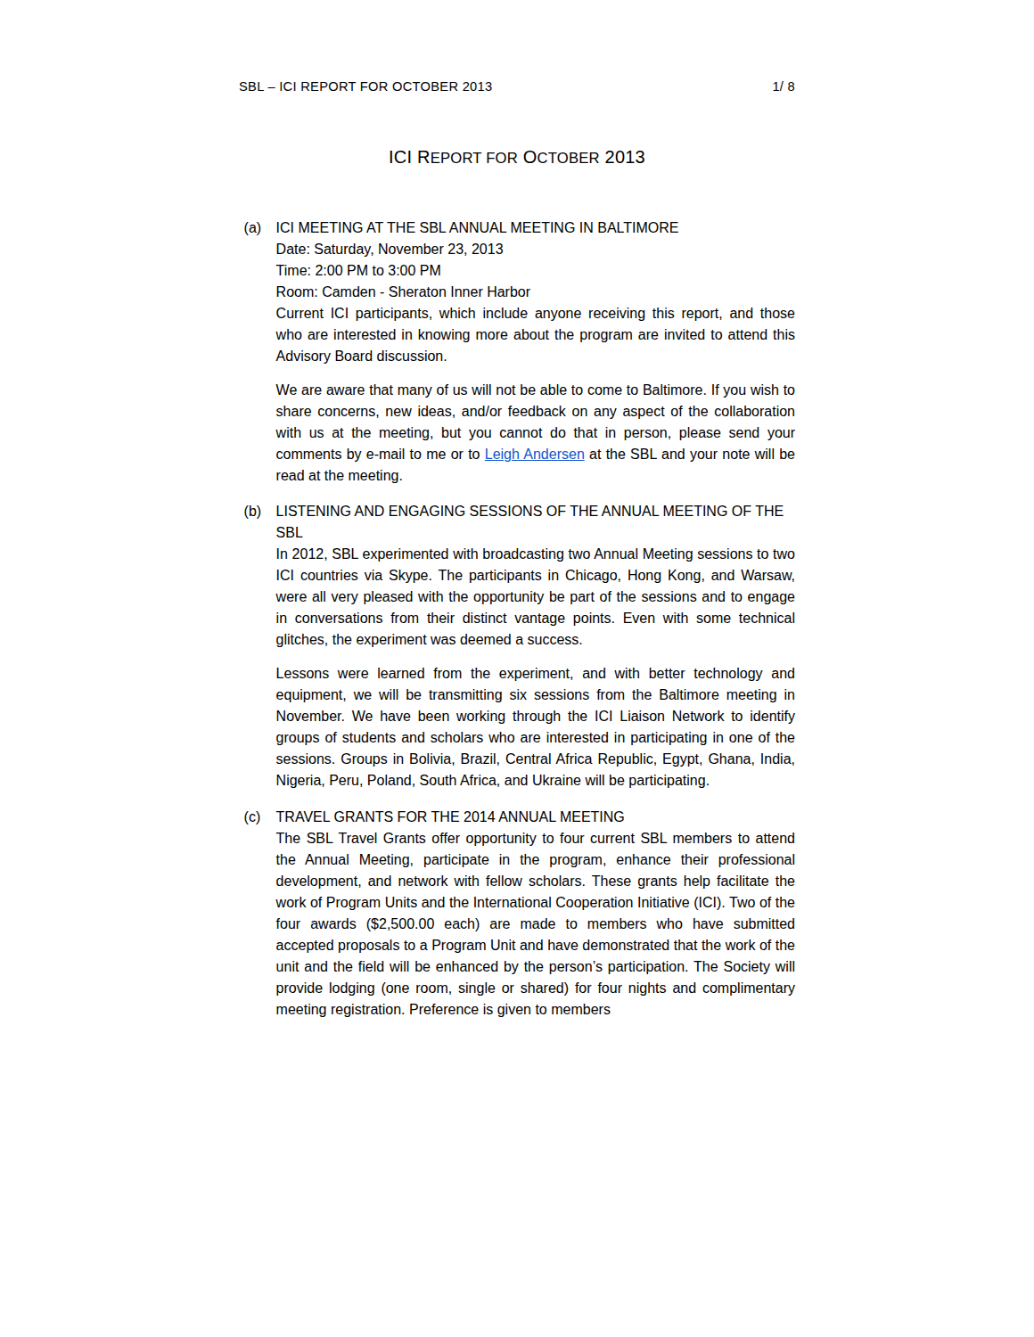SBL – ICI Report for October 2013
1/ 8
ICI REPORT FOR OCTOBER 2013
(a)
ICI meeting at the SBL Annual Meeting in Baltimore
Date: Saturday, November 23, 2013
Time: 2:00 PM to 3:00 PM
Room: Camden - Sheraton Inner Harbor
Current ICI participants, which include anyone receiving this report, and those who are interested in knowing more about the program are invited to attend this Advisory Board discussion.
We are aware that many of us will not be able to come to Baltimore. If you wish to share concerns, new ideas, and/or feedback on any aspect of the collaboration with us at the meeting, but you cannot do that in person, please send your comments by e-mail to me or to Leigh Andersen at the SBL and your note will be read at the meeting.
(b)
Listening and engaging sessions of the Annual Meeting of the SBL
In 2012, SBL experimented with broadcasting two Annual Meeting sessions to two ICI countries via Skype. The participants in Chicago, Hong Kong, and Warsaw, were all very pleased with the opportunity be part of the sessions and to engage in conversations from their distinct vantage points. Even with some technical glitches, the experiment was deemed a success.
Lessons were learned from the experiment, and with better technology and equipment, we will be transmitting six sessions from the Baltimore meeting in November. We have been working through the ICI Liaison Network to identify groups of students and scholars who are interested in participating in one of the sessions. Groups in Bolivia, Brazil, Central Africa Republic, Egypt, Ghana, India, Nigeria, Peru, Poland, South Africa, and Ukraine will be participating.
(c)
Travel grants for the 2014 Annual Meeting
The SBL Travel Grants offer opportunity to four current SBL members to attend the Annual Meeting, participate in the program, enhance their professional development, and network with fellow scholars. These grants help facilitate the work of Program Units and the International Cooperation Initiative (ICI). Two of the four awards ($2,500.00 each) are made to members who have submitted accepted proposals to a Program Unit and have demonstrated that the work of the unit and the field will be enhanced by the person’s participation. The Society will provide lodging (one room, single or shared) for four nights and complimentary meeting registration. Preference is given to members